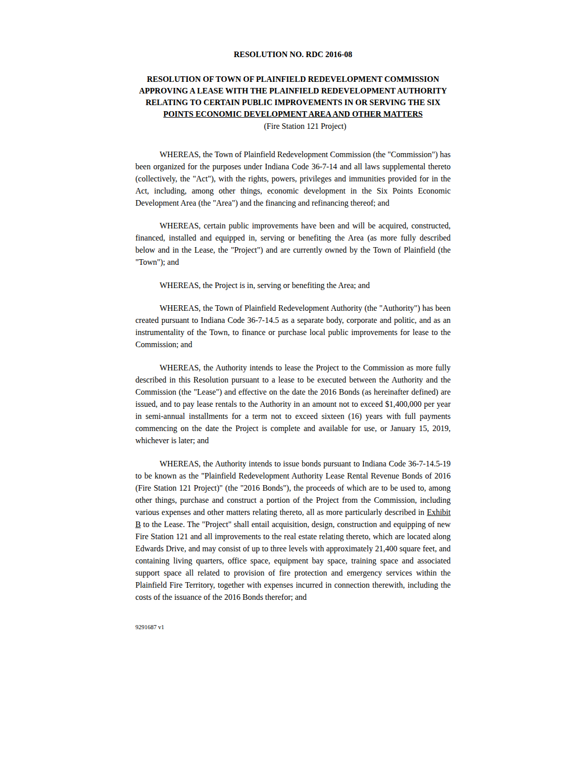RESOLUTION NO. RDC 2016-08
RESOLUTION OF TOWN OF PLAINFIELD REDEVELOPMENT COMMISSION
APPROVING A LEASE WITH THE PLAINFIELD REDEVELOPMENT AUTHORITY
RELATING TO CERTAIN PUBLIC IMPROVEMENTS IN OR SERVING THE SIX
POINTS ECONOMIC DEVELOPMENT AREA AND OTHER MATTERS
(Fire Station 121 Project)
WHEREAS, the Town of Plainfield Redevelopment Commission (the "Commission") has been organized for the purposes under Indiana Code 36-7-14 and all laws supplemental thereto (collectively, the "Act"), with the rights, powers, privileges and immunities provided for in the Act, including, among other things, economic development in the Six Points Economic Development Area (the "Area") and the financing and refinancing thereof; and
WHEREAS, certain public improvements have been and will be acquired, constructed, financed, installed and equipped in, serving or benefiting the Area (as more fully described below and in the Lease, the "Project") and are currently owned by the Town of Plainfield (the "Town"); and
WHEREAS, the Project is in, serving or benefiting the Area; and
WHEREAS, the Town of Plainfield Redevelopment Authority (the "Authority") has been created pursuant to Indiana Code 36-7-14.5 as a separate body, corporate and politic, and as an instrumentality of the Town, to finance or purchase local public improvements for lease to the Commission; and
WHEREAS, the Authority intends to lease the Project to the Commission as more fully described in this Resolution pursuant to a lease to be executed between the Authority and the Commission (the "Lease") and effective on the date the 2016 Bonds (as hereinafter defined) are issued, and to pay lease rentals to the Authority in an amount not to exceed $1,400,000 per year in semi-annual installments for a term not to exceed sixteen (16) years with full payments commencing on the date the Project is complete and available for use, or January 15, 2019, whichever is later; and
WHEREAS, the Authority intends to issue bonds pursuant to Indiana Code 36-7-14.5-19 to be known as the "Plainfield Redevelopment Authority Lease Rental Revenue Bonds of 2016 (Fire Station 121 Project)" (the "2016 Bonds"), the proceeds of which are to be used to, among other things, purchase and construct a portion of the Project from the Commission, including various expenses and other matters relating thereto, all as more particularly described in Exhibit B to the Lease. The "Project" shall entail acquisition, design, construction and equipping of new Fire Station 121 and all improvements to the real estate relating thereto, which are located along Edwards Drive, and may consist of up to three levels with approximately 21,400 square feet, and containing living quarters, office space, equipment bay space, training space and associated support space all related to provision of fire protection and emergency services within the Plainfield Fire Territory, together with expenses incurred in connection therewith, including the costs of the issuance of the 2016 Bonds therefor; and
9291687 v1